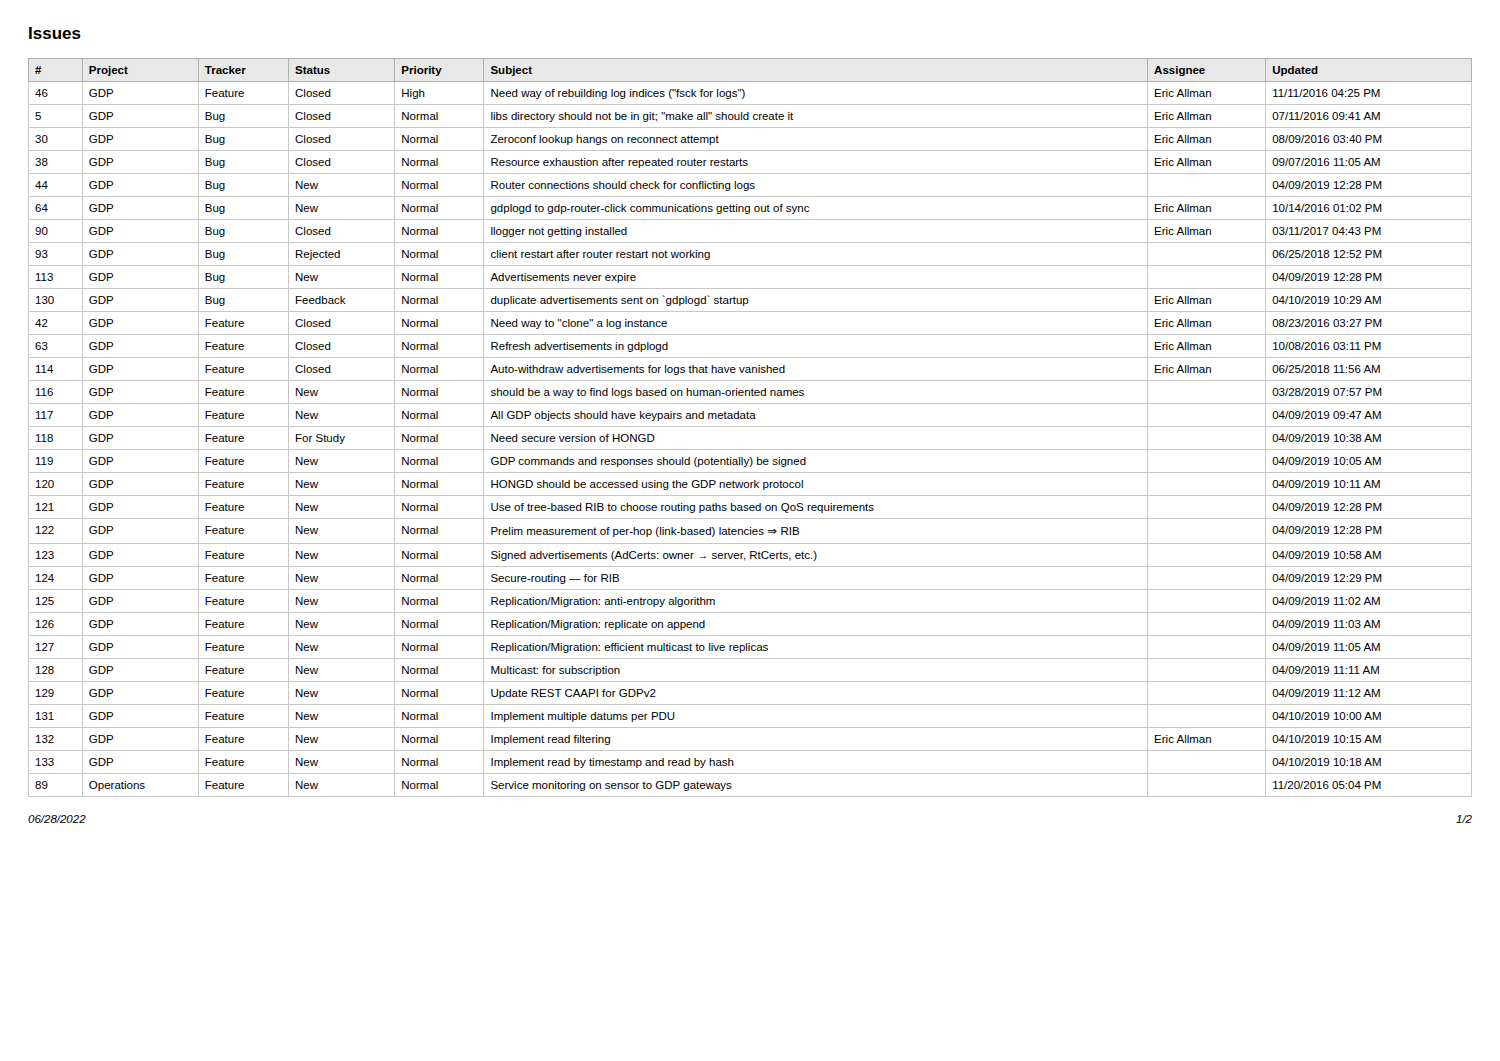Issues
| # | Project | Tracker | Status | Priority | Subject | Assignee | Updated |
| --- | --- | --- | --- | --- | --- | --- | --- |
| 46 | GDP | Feature | Closed | High | Need way of rebuilding log indices ("fsck for logs") | Eric Allman | 11/11/2016 04:25 PM |
| 5 | GDP | Bug | Closed | Normal | libs directory should not be in git; "make all" should create it | Eric Allman | 07/11/2016 09:41 AM |
| 30 | GDP | Bug | Closed | Normal | Zeroconf lookup hangs on reconnect attempt | Eric Allman | 08/09/2016 03:40 PM |
| 38 | GDP | Bug | Closed | Normal | Resource exhaustion after repeated router restarts | Eric Allman | 09/07/2016 11:05 AM |
| 44 | GDP | Bug | New | Normal | Router connections should check for conflicting logs | | 04/09/2019 12:28 PM |
| 64 | GDP | Bug | New | Normal | gdplogd to gdp-router-click communications getting out of sync | Eric Allman | 10/14/2016 01:02 PM |
| 90 | GDP | Bug | Closed | Normal | llogger not getting installed | Eric Allman | 03/11/2017 04:43 PM |
| 93 | GDP | Bug | Rejected | Normal | client restart after router restart not working | | 06/25/2018 12:52 PM |
| 113 | GDP | Bug | New | Normal | Advertisements never expire | | 04/09/2019 12:28 PM |
| 130 | GDP | Bug | Feedback | Normal | duplicate advertisements sent on `gdplogd` startup | Eric Allman | 04/10/2019 10:29 AM |
| 42 | GDP | Feature | Closed | Normal | Need way to "clone" a log instance | Eric Allman | 08/23/2016 03:27 PM |
| 63 | GDP | Feature | Closed | Normal | Refresh advertisements in gdplogd | Eric Allman | 10/08/2016 03:11 PM |
| 114 | GDP | Feature | Closed | Normal | Auto-withdraw advertisements for logs that have vanished | Eric Allman | 06/25/2018 11:56 AM |
| 116 | GDP | Feature | New | Normal | should be a way to find logs based on human-oriented names | | 03/28/2019 07:57 PM |
| 117 | GDP | Feature | New | Normal | All GDP objects should have keypairs and metadata | | 04/09/2019 09:47 AM |
| 118 | GDP | Feature | For Study | Normal | Need secure version of HONGD | | 04/09/2019 10:38 AM |
| 119 | GDP | Feature | New | Normal | GDP commands and responses should (potentially) be signed | | 04/09/2019 10:05 AM |
| 120 | GDP | Feature | New | Normal | HONGD should be accessed using the GDP network protocol | | 04/09/2019 10:11 AM |
| 121 | GDP | Feature | New | Normal | Use of tree-based RIB to choose routing paths based on QoS requirements | | 04/09/2019 12:28 PM |
| 122 | GDP | Feature | New | Normal | Prelim measurement of per-hop (link-based) latencies ⇒ RIB | | 04/09/2019 12:28 PM |
| 123 | GDP | Feature | New | Normal | Signed advertisements (AdCerts: owner → server, RtCerts, etc.) | | 04/09/2019 10:58 AM |
| 124 | GDP | Feature | New | Normal | Secure-routing — for RIB | | 04/09/2019 12:29 PM |
| 125 | GDP | Feature | New | Normal | Replication/Migration: anti-entropy algorithm | | 04/09/2019 11:02 AM |
| 126 | GDP | Feature | New | Normal | Replication/Migration: replicate on append | | 04/09/2019 11:03 AM |
| 127 | GDP | Feature | New | Normal | Replication/Migration: efficient multicast to live replicas | | 04/09/2019 11:05 AM |
| 128 | GDP | Feature | New | Normal | Multicast: for subscription | | 04/09/2019 11:11 AM |
| 129 | GDP | Feature | New | Normal | Update REST CAAPI for GDPv2 | | 04/09/2019 11:12 AM |
| 131 | GDP | Feature | New | Normal | Implement multiple datums per PDU | | 04/10/2019 10:00 AM |
| 132 | GDP | Feature | New | Normal | Implement read filtering | Eric Allman | 04/10/2019 10:15 AM |
| 133 | GDP | Feature | New | Normal | Implement read by timestamp and read by hash | | 04/10/2019 10:18 AM |
| 89 | Operations | Feature | New | Normal | Service monitoring on sensor to GDP gateways | | 11/20/2016 05:04 PM |
06/28/2022 1/2